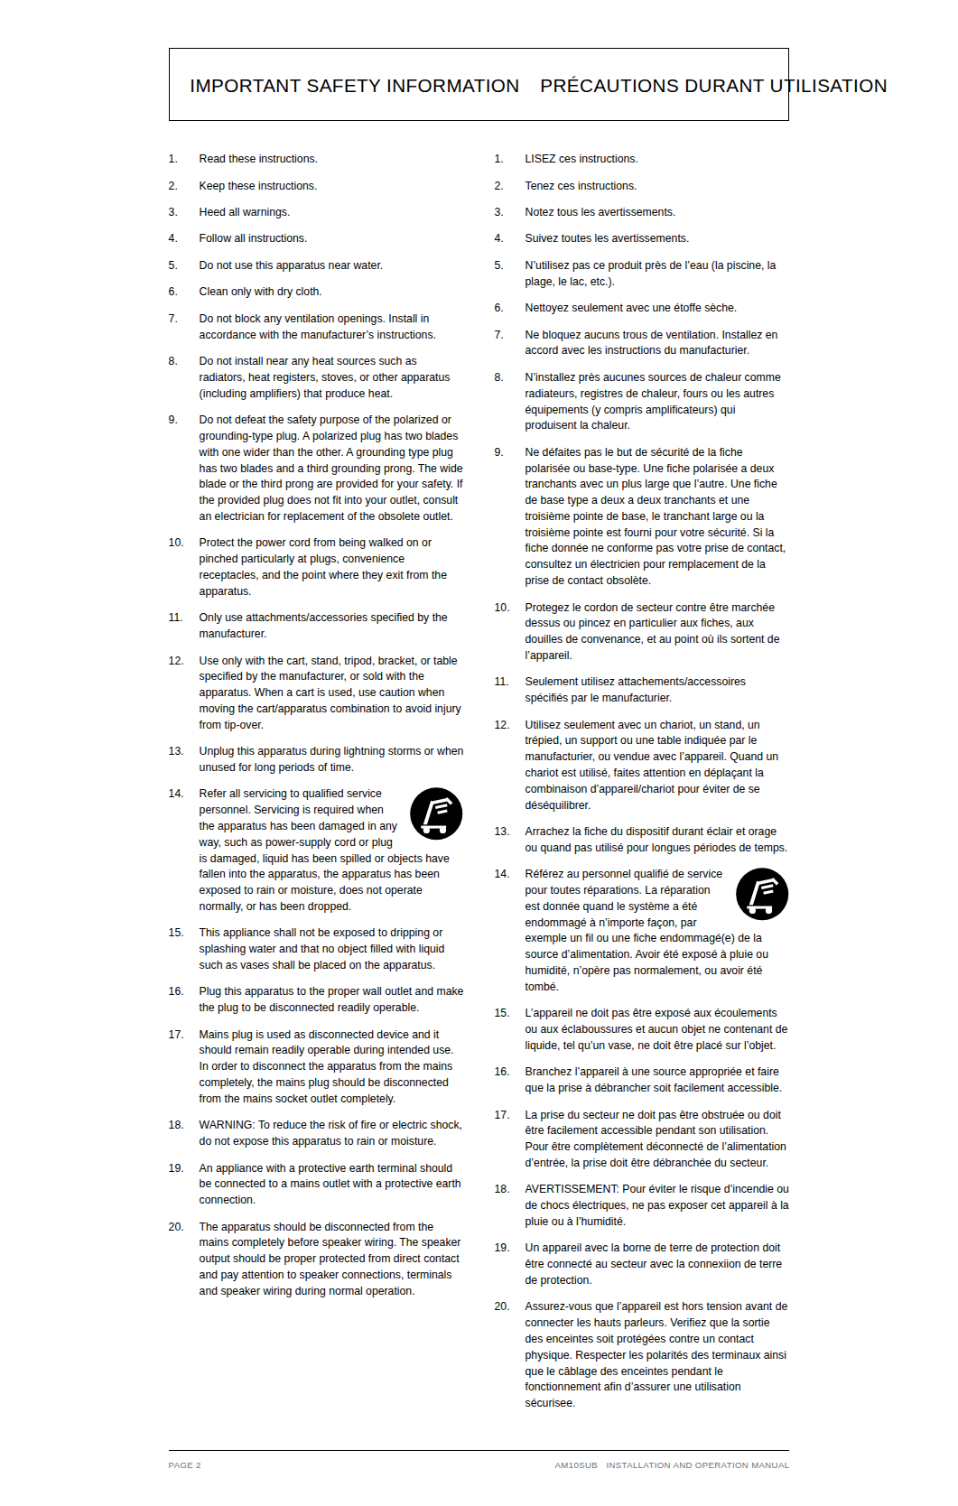IMPORTANT SAFETY INFORMATION
PRÉCAUTIONS DURANT UTILISATION
Read these instructions.
Keep these instructions.
Heed all warnings.
Follow all instructions.
Do not use this apparatus near water.
Clean only with dry cloth.
Do not block any ventilation openings. Install in accordance with the manufacturer’s instructions.
Do not install near any heat sources such as radiators, heat registers, stoves, or other apparatus (including amplifiers) that produce heat.
Do not defeat the safety purpose of the polarized or grounding-type plug. A polarized plug has two blades with one wider than the other. A grounding type plug has two blades and a third grounding prong. The wide blade or the third prong are provided for your safety. If the provided plug does not fit into your outlet, consult an electrician for replacement of the obsolete outlet.
Protect the power cord from being walked on or pinched particularly at plugs, convenience receptacles, and the point where they exit from the apparatus.
Only use attachments/accessories specified by the manufacturer.
Use only with the cart, stand, tripod, bracket, or table specified by the manufacturer, or sold with the apparatus. When a cart is used, use caution when moving the cart/apparatus combination to avoid injury from tip-over.
Unplug this apparatus during lightning storms or when unused for long periods of time.
Refer all servicing to qualified service personnel. Servicing is required when the apparatus has been damaged in any way, such as power-supply cord or plug is damaged, liquid has been spilled or objects have fallen into the apparatus, the apparatus has been exposed to rain or moisture, does not operate normally, or has been dropped.
This appliance shall not be exposed to dripping or splashing water and that no object filled with liquid such as vases shall be placed on the apparatus.
Plug this apparatus to the proper wall outlet and make the plug to be disconnected readily operable.
Mains plug is used as disconnected device and it should remain readily operable during intended use. In order to disconnect the apparatus from the mains completely, the mains plug should be disconnected from the mains socket outlet completely.
WARNING: To reduce the risk of fire or electric shock, do not expose this apparatus to rain or moisture.
An appliance with a protective earth terminal should be connected to a mains outlet with a protective earth connection.
The apparatus should be disconnected from the mains completely before speaker wiring. The speaker output should be proper protected from direct contact and pay attention to speaker connections, terminals and speaker wiring during normal operation.
LISEZ ces instructions.
Tenez ces instructions.
Notez tous les avertissements.
Suivez toutes les avertissements.
N’utilisez pas ce produit près de l’eau (la piscine, la plage, le lac, etc.).
Nettoyez seulement avec une étoffe sèche.
Ne bloquez aucuns trous de ventilation. Installez en accord avec les instructions du manufacturier.
N’installez près aucunes sources de chaleur comme radiateurs, registres de chaleur, fours ou les autres équipements (y compris amplificateurs) qui produisent la chaleur.
Ne défaites pas le but de sécurité de la fiche polarisée ou base-type. Une fiche polarisée a deux tranchants avec un plus large que l’autre. Une fiche de base type a deux a deux tranchants et une troisième pointe de base, le tranchant large ou la troisième pointe est fourni pour votre sécurité. Si la fiche donnée ne conforme pas votre prise de contact, consultez un électricien pour remplacement de la prise de contact obsolète.
Protegez le cordon de secteur contre être marchée dessus ou pincez en particulier aux fiches, aux douilles de convenance, et au point où ils sortent de l’appareil.
Seulement utilisez attachements/accessoires spécifiés par le manufacturier.
Utilisez seulement avec un chariot, un stand, un trépied, un support ou une table indiquée par le manufacturier, ou vendue avec l’appareil. Quand un chariot est utilisé, faites attention en déplaçant la combinaison d’appareil/chariot pour éviter de se déséquilibrer.
Arrachez la fiche du dispositif durant éclair et orage ou quand pas utilisé pour longues périodes de temps.
Référez au personnel qualifié de service pour toutes réparations. La réparation est donnée quand le système a été endommagé à n’importe façon, par exemple un fil ou une fiche endommagé(e) de la source d’alimentation. Avoir été exposé à pluie ou humidité, n’opère pas normalement, ou avoir été tombé.
L’appareil ne doit pas être exposé aux écoulements ou aux éclaboussures et aucun objet ne contenant de liquide, tel qu’un vase, ne doit être placé sur l’objet.
Branchez l’appareil à une source appropriée et faire que la prise à débrancher soit facilement accessible.
La prise du secteur ne doit pas être obstruée ou doit être facilement accessible pendant son utilisation. Pour être complètement déconnecté de l’alimentation d’entrée, la prise doit être débranchée du secteur.
AVERTISSEMENT: Pour éviter le risque d’incendie ou de chocs électriques, ne pas exposer cet appareil à la pluie ou à l’humidité.
Un appareil avec la borne de terre de protection doit être connecté au secteur avec la connexiion de terre de protection.
Assurez-vous que l’appareil est hors tension avant de connecter les hauts parleurs. Verifiez que la sortie des enceintes soit protégées contre un contact physique. Respecter les polarités des terminaux ainsi que le câblage des enceintes pendant le fonctionnement afin d’assurer une utilisation sécurisee.
PAGE 2
AM10SUBINSTALLATION AND OPERATION MANUAL